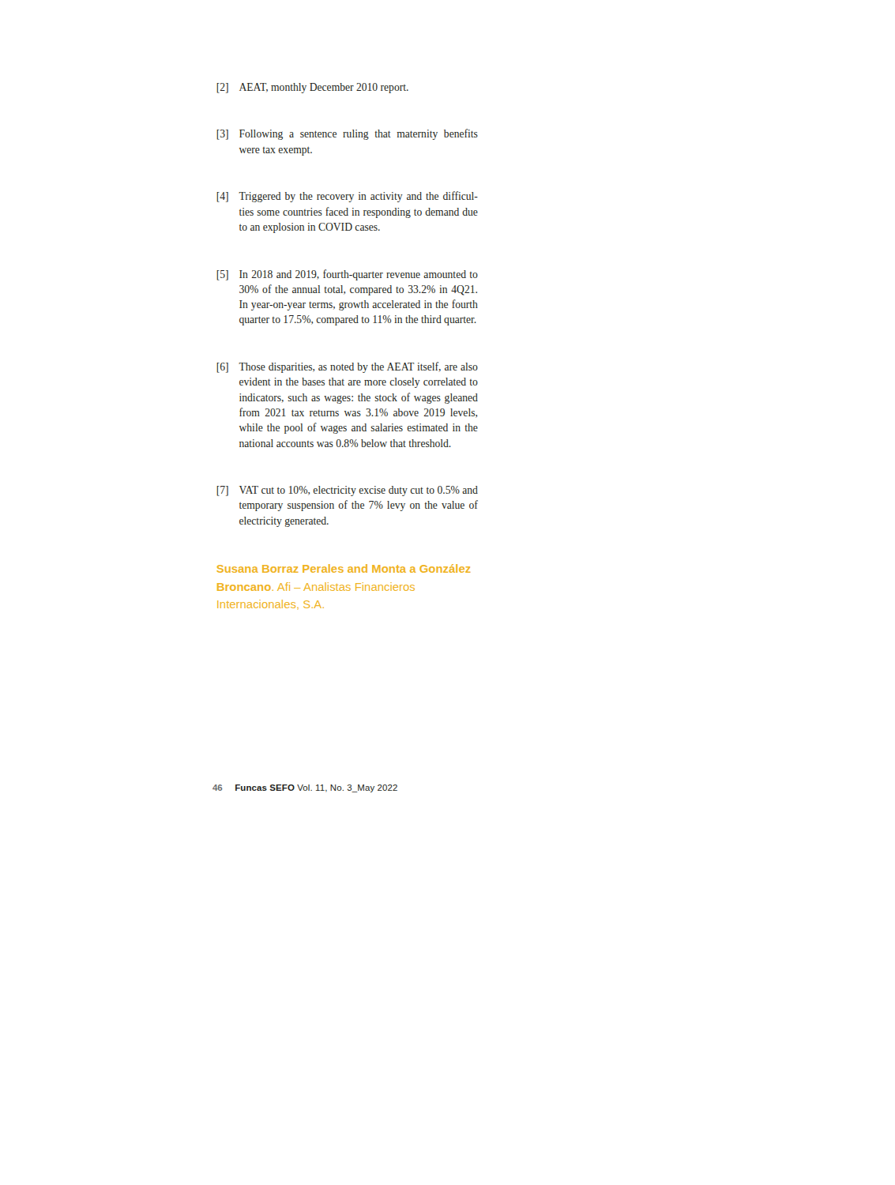[2] AEAT, monthly December 2010 report.
[3] Following a sentence ruling that maternity benefits were tax exempt.
[4] Triggered by the recovery in activity and the difficulties some countries faced in responding to demand due to an explosion in COVID cases.
[5] In 2018 and 2019, fourth-quarter revenue amounted to 30% of the annual total, compared to 33.2% in 4Q21. In year-on-year terms, growth accelerated in the fourth quarter to 17.5%, compared to 11% in the third quarter.
[6] Those disparities, as noted by the AEAT itself, are also evident in the bases that are more closely correlated to indicators, such as wages: the stock of wages gleaned from 2021 tax returns was 3.1% above 2019 levels, while the pool of wages and salaries estimated in the national accounts was 0.8% below that threshold.
[7] VAT cut to 10%, electricity excise duty cut to 0.5% and temporary suspension of the 7% levy on the value of electricity generated.
Susana Borraz Perales and Monta a González Broncano. Afi – Analistas Financieros Internacionales, S.A.
46 Funcas SEFO Vol. 11, No. 3_May 2022